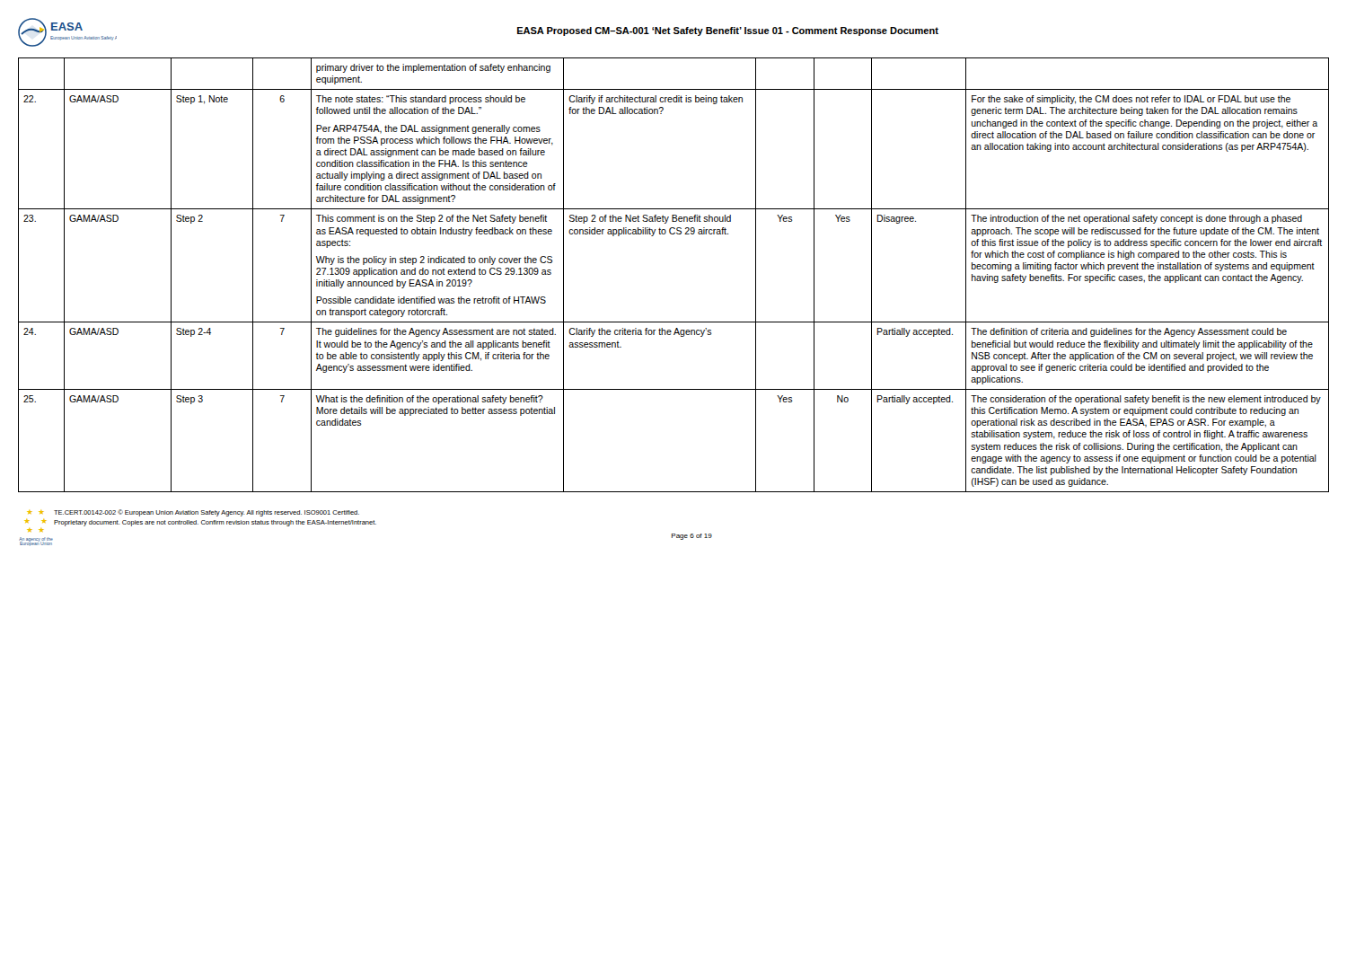EASA European Union Aviation Safety Agency
EASA Proposed CM–SA-001 ‘Net Safety Benefit’ Issue 01 - Comment Response Document
| | | | | primary driver to the implementation of safety enhancing equipment. | | | | | |
| 22. | GAMA/ASD | Step 1, Note | 6 | The note states: “This standard process should be followed until the allocation of the DAL.” Per ARP4754A, the DAL assignment generally comes from the PSSA process which follows the FHA. However, a direct DAL assignment can be made based on failure condition classification in the FHA. Is this sentence actually implying a direct assignment of DAL based on failure condition classification without the consideration of architecture for DAL assignment? | Clarify if architectural credit is being taken for the DAL allocation? | | | | For the sake of simplicity, the CM does not refer to IDAL or FDAL but use the generic term DAL. The architecture being taken for the DAL allocation remains unchanged in the context of the specific change. Depending on the project, either a direct allocation of the DAL based on failure condition classification can be done or an allocation taking into account architectural considerations (as per ARP4754A). |
| 23. | GAMA/ASD | Step 2 | 7 | This comment is on the Step 2 of the Net Safety benefit as EASA requested to obtain Industry feedback on these aspects: Why is the policy in step 2 indicated to only cover the CS 27.1309 application and do not extend to CS 29.1309 as initially announced by EASA in 2019? Possible candidate identified was the retrofit of HTAWS on transport category rotorcraft. | Step 2 of the Net Safety Benefit should consider applicability to CS 29 aircraft. | Yes | Yes | Disagree. | The introduction of the net operational safety concept is done through a phased approach. The scope will be rediscussed for the future update of the CM. The intent of this first issue of the policy is to address specific concern for the lower end aircraft for which the cost of compliance is high compared to the other costs. This is becoming a limiting factor which prevent the installation of systems and equipment having safety benefits. For specific cases, the applicant can contact the Agency. |
| 24. | GAMA/ASD | Step 2-4 | 7 | The guidelines for the Agency Assessment are not stated. It would be to the Agency’s and the all applicants benefit to be able to consistently apply this CM, if criteria for the Agency’s assessment were identified. | Clarify the criteria for the Agency’s assessment. | | | Partially accepted. | The definition of criteria and guidelines for the Agency Assessment could be beneficial but would reduce the flexibility and ultimately limit the applicability of the NSB concept. After the application of the CM on several project, we will review the approval to see if generic criteria could be identified and provided to the applications. |
| 25. | GAMA/ASD | Step 3 | 7 | What is the definition of the operational safety benefit? More details will be appreciated to better assess potential candidates | | Yes | No | Partially accepted. | The consideration of the operational safety benefit is the new element introduced by this Certification Memo. A system or equipment could contribute to reducing an operational risk as described in the EASA, EPAS or ASR. For example, a stabilisation system, reduce the risk of loss of control in flight. A traffic awareness system reduces the risk of collisions. During the certification, the Applicant can engage with the agency to assess if one equipment or function could be a potential candidate. The list published by the International Helicopter Safety Foundation (IHSF) can be used as guidance. |
★ ★
★ ★
★ ★
An agency of the European Union
TE.CERT.00142-002 © European Union Aviation Safety Agency. All rights reserved. ISO9001 Certified.
Proprietary document. Copies are not controlled. Confirm revision status through the EASA-Internet/Intranet.
Page 6 of 19